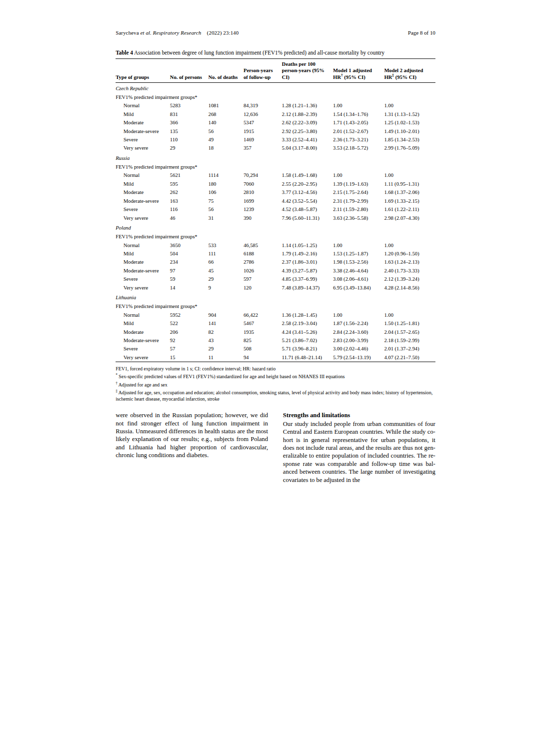Sarycheva et al. Respiratory Research (2022) 23:140
Page 8 of 10
Table 4 Association between degree of lung function impairment (FEV1% predicted) and all-cause mortality by country
| Type of groups | No. of persons | No. of deaths | Person-years of follow-up | Deaths per 100 person-years (95% CI) | Model 1 adjusted HR † (95% CI) | Model 2 adjusted HR ‡ (95% CI) |
| --- | --- | --- | --- | --- | --- | --- |
| Czech Republic |
| FEV1% predicted impairment groups* |
| Normal | 5283 | 1081 | 84,319 | 1.28 (1.21–1.36) | 1.00 | 1.00 |
| Mild | 831 | 268 | 12,636 | 2.12 (1.88–2.39) | 1.54 (1.34–1.76) | 1.31 (1.13–1.52) |
| Moderate | 366 | 140 | 5347 | 2.62 (2.22–3.09) | 1.71 (1.43–2.05) | 1.25 (1.02–1.53) |
| Moderate-severe | 135 | 56 | 1915 | 2.92 (2.25–3.80) | 2.01 (1.52–2.67) | 1.49 (1.10–2.01) |
| Severe | 110 | 49 | 1469 | 3.33 (2.52–4.41) | 2.36 (1.73–3.21) | 1.85 (1.34–2.53) |
| Very severe | 29 | 18 | 357 | 5.04 (3.17–8.00) | 3.53 (2.18–5.72) | 2.99 (1.76–5.09) |
| Russia |
| FEV1% predicted impairment groups* |
| Normal | 5621 | 1114 | 70,294 | 1.58 (1.49–1.68) | 1.00 | 1.00 |
| Mild | 595 | 180 | 7060 | 2.55 (2.20–2.95) | 1.39 (1.19–1.63) | 1.11 (0.95–1.31) |
| Moderate | 262 | 106 | 2810 | 3.77 (3.12–4.56) | 2.15 (1.75–2.64) | 1.68 (1.37–2.06) |
| Moderate-severe | 163 | 75 | 1699 | 4.42 (3.52–5.54) | 2.31 (1.79–2.99) | 1.69 (1.33–2.15) |
| Severe | 116 | 56 | 1239 | 4.52 (3.48–5.87) | 2.11 (1.59–2.80) | 1.61 (1.22–2.11) |
| Very severe | 46 | 31 | 390 | 7.96 (5.60–11.31) | 3.63 (2.36–5.58) | 2.98 (2.07–4.30) |
| Poland |
| FEV1% predicted impairment groups* |
| Normal | 3650 | 533 | 46,585 | 1.14 (1.05–1.25) | 1.00 | 1.00 |
| Mild | 504 | 111 | 6188 | 1.79 (1.49–2.16) | 1.53 (1.25–1.87) | 1.20 (0.96–1.50) |
| Moderate | 234 | 66 | 2786 | 2.37 (1.86–3.01) | 1.98 (1.53–2.56) | 1.63 (1.24–2.13) |
| Moderate-severe | 97 | 45 | 1026 | 4.39 (3.27–5.87) | 3.38 (2.46–4.64) | 2.40 (1.73–3.33) |
| Severe | 59 | 29 | 597 | 4.85 (3.37–6.99) | 3.08 (2.06–4.61) | 2.12 (1.39–3.24) |
| Very severe | 14 | 9 | 120 | 7.48 (3.89–14.37) | 6.95 (3.49–13.84) | 4.28 (2.14–8.56) |
| Lithuania |
| FEV1% predicted impairment groups* |
| Normal | 5952 | 904 | 66,422 | 1.36 (1.28–1.45) | 1.00 | 1.00 |
| Mild | 522 | 141 | 5467 | 2.58 (2.19–3.04) | 1.87 (1.56–2.24) | 1.50 (1.25–1.81) |
| Moderate | 206 | 82 | 1935 | 4.24 (3.41–5.26) | 2.84 (2.24–3.60) | 2.04 (1.57–2.65) |
| Moderate-severe | 92 | 43 | 825 | 5.21 (3.86–7.02) | 2.83 (2.00–3.99) | 2.18 (1.59–2.99) |
| Severe | 57 | 29 | 508 | 5.71 (3.96–8.21) | 3.00 (2.02–4.46) | 2.01 (1.37–2.94) |
| Very severe | 15 | 11 | 94 | 11.71 (6.48–21.14) | 5.79 (2.54–13.19) | 4.07 (2.21–7.50) |
FEV1, forced expiratory volume in 1 s; CI: confidence interval; HR: hazard ratio
* Sex-specific predicted values of FEV1 (FEV1%) standardized for age and height based on NHANES III equations
† Adjusted for age and sex
‡ Adjusted for age, sex, occupation and education; alcohol consumption, smoking status, level of physical activity and body mass index; history of hypertension, ischemic heart disease, myocardial infarction, stroke
were observed in the Russian population; however, we did not find stronger effect of lung function impairment in Russia. Unmeasured differences in health status are the most likely explanation of our results; e.g., subjects from Poland and Lithuania had higher proportion of cardiovascular, chronic lung conditions and diabetes.
Strengths and limitations
Our study included people from urban communities of four Central and Eastern European countries. While the study cohort is in general representative for urban populations, it does not include rural areas, and the results are thus not generalizable to entire population of included countries. The response rate was comparable and follow-up time was balanced between countries. The large number of investigating covariates to be adjusted in the